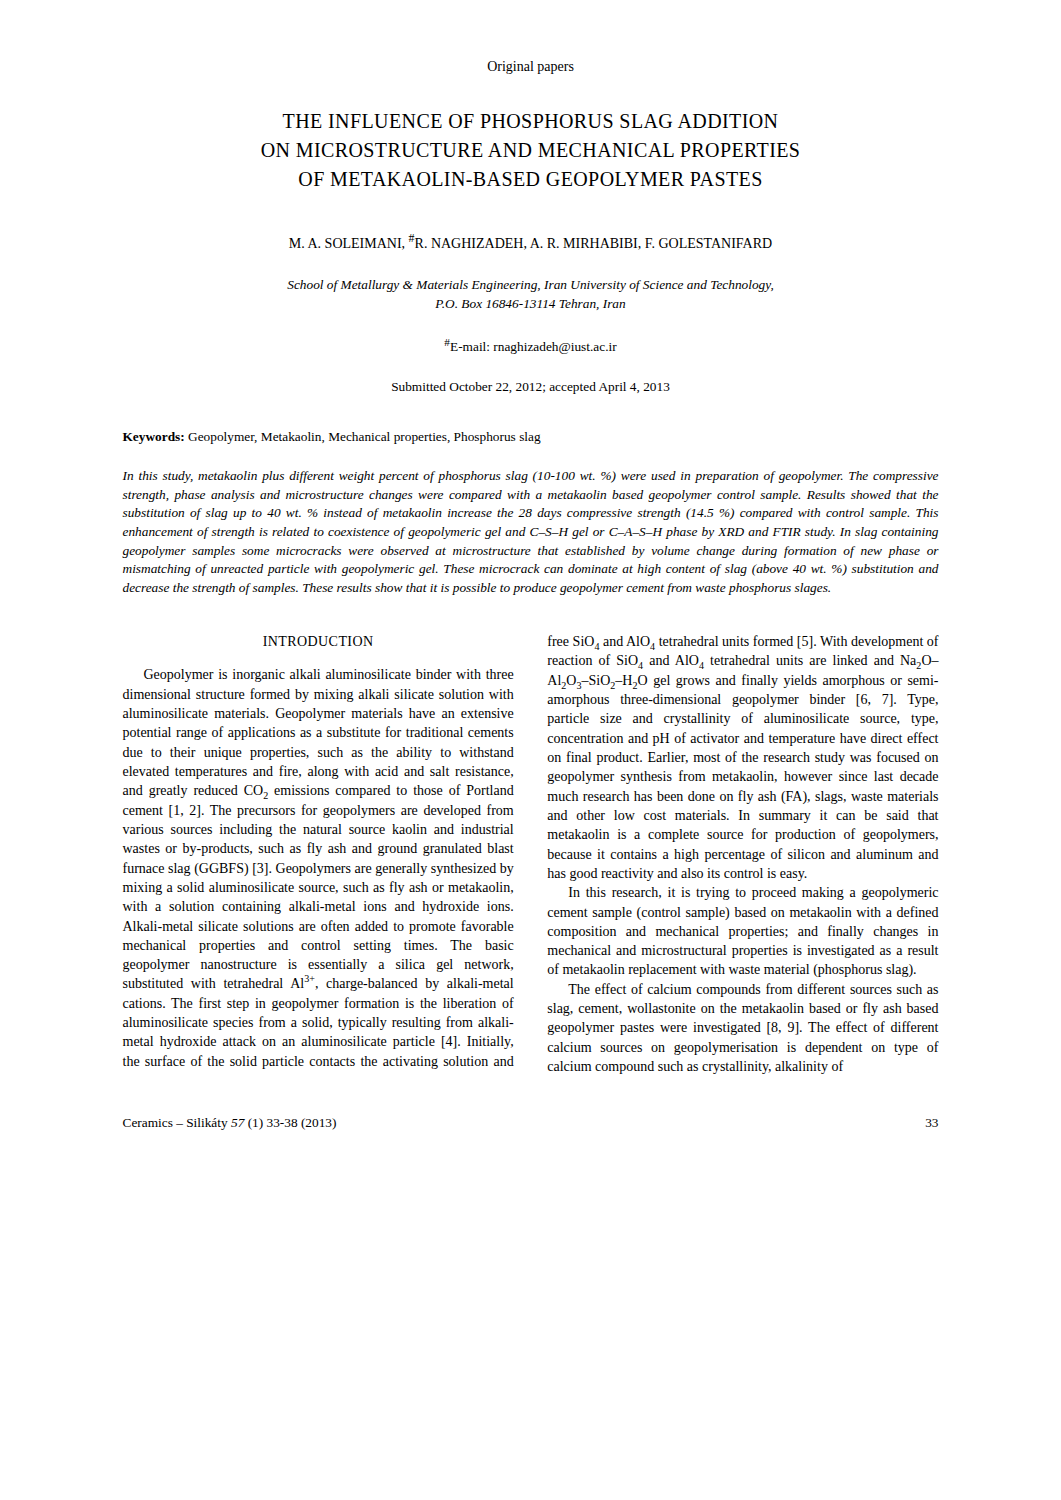Original papers
THE INFLUENCE OF PHOSPHORUS SLAG ADDITION
ON MICROSTRUCTURE AND MECHANICAL PROPERTIES
OF METAKAOLIN-BASED GEOPOLYMER PASTES
M. A. SOLEIMANI, #R. NAGHIZADEH, A. R. MIRHABIBI, F. GOLESTANIFARD
School of Metallurgy & Materials Engineering, Iran University of Science and Technology,
P.O. Box 16846-13114 Tehran, Iran
#E-mail: rnaghizadeh@iust.ac.ir
Submitted October 22, 2012; accepted April 4, 2013
Keywords: Geopolymer, Metakaolin, Mechanical properties, Phosphorus slag
In this study, metakaolin plus different weight percent of phosphorus slag (10-100 wt. %) were used in preparation of geopolymer. The compressive strength, phase analysis and microstructure changes were compared with a metakaolin based geopolymer control sample. Results showed that the substitution of slag up to 40 wt. % instead of metakaolin increase the 28 days compressive strength (14.5 %) compared with control sample. This enhancement of strength is related to coexistence of geopolymeric gel and C–S–H gel or C–A–S–H phase by XRD and FTIR study. In slag containing geopolymer samples some microcracks were observed at microstructure that established by volume change during formation of new phase or mismatching of unreacted particle with geopolymeric gel. These microcrack can dominate at high content of slag (above 40 wt. %) substitution and decrease the strength of samples. These results show that it is possible to produce geopolymer cement from waste phosphorus slages.
INTRODUCTION
Geopolymer is inorganic alkali aluminosilicate binder with three dimensional structure formed by mixing alkali silicate solution with aluminosilicate materials. Geopolymer materials have an extensive potential range of applications as a substitute for traditional cements due to their unique properties, such as the ability to withstand elevated temperatures and fire, along with acid and salt resistance, and greatly reduced CO2 emissions compared to those of Portland cement [1, 2]. The precursors for geopolymers are developed from various sources including the natural source kaolin and industrial wastes or by-products, such as fly ash and ground granulated blast furnace slag (GGBFS) [3]. Geopolymers are generally synthesized by mixing a solid aluminosilicate source, such as fly ash or metakaolin, with a solution containing alkali-metal ions and hydroxide ions. Alkali-metal silicate solutions are often added to promote favorable mechanical properties and control setting times. The basic geopolymer nanostructure is essentially a silica gel network, substituted with tetrahedral Al3+, charge-balanced by alkali-metal cations. The first step in geopolymer formation is the liberation of aluminosilicate species from a solid, typically resulting from alkali-metal hydroxide attack on an aluminosilicate particle [4]. Initially, the surface of the solid particle contacts the activating solution and free SiO4 and AlO4 tetrahedral units formed [5]. With development of reaction of SiO4 and AlO4 tetrahedral units are linked and Na2O–Al2O3–SiO2–H2O gel grows and finally yields amorphous or semi-amorphous three-dimensional geopolymer binder [6, 7]. Type, particle size and crystallinity of aluminosilicate source, type, concentration and pH of activator and temperature have direct effect on final product. Earlier, most of the research study was focused on geopolymer synthesis from metakaolin, however since last decade much research has been done on fly ash (FA), slags, waste materials and other low cost materials. In summary it can be said that metakaolin is a complete source for production of geopolymers, because it contains a high percentage of silicon and aluminum and has good reactivity and also its control is easy.
In this research, it is trying to proceed making a geopolymeric cement sample (control sample) based on metakaolin with a defined composition and mechanical properties; and finally changes in mechanical and microstructural properties is investigated as a result of metakaolin replacement with waste material (phosphorus slag).
The effect of calcium compounds from different sources such as slag, cement, wollastonite on the metakaolin based or fly ash based geopolymer pastes were investigated [8, 9]. The effect of different calcium sources on geopolymerisation is dependent on type of calcium compound such as crystallinity, alkalinity of
Ceramics – Silikáty 57 (1) 33-38 (2013) 33